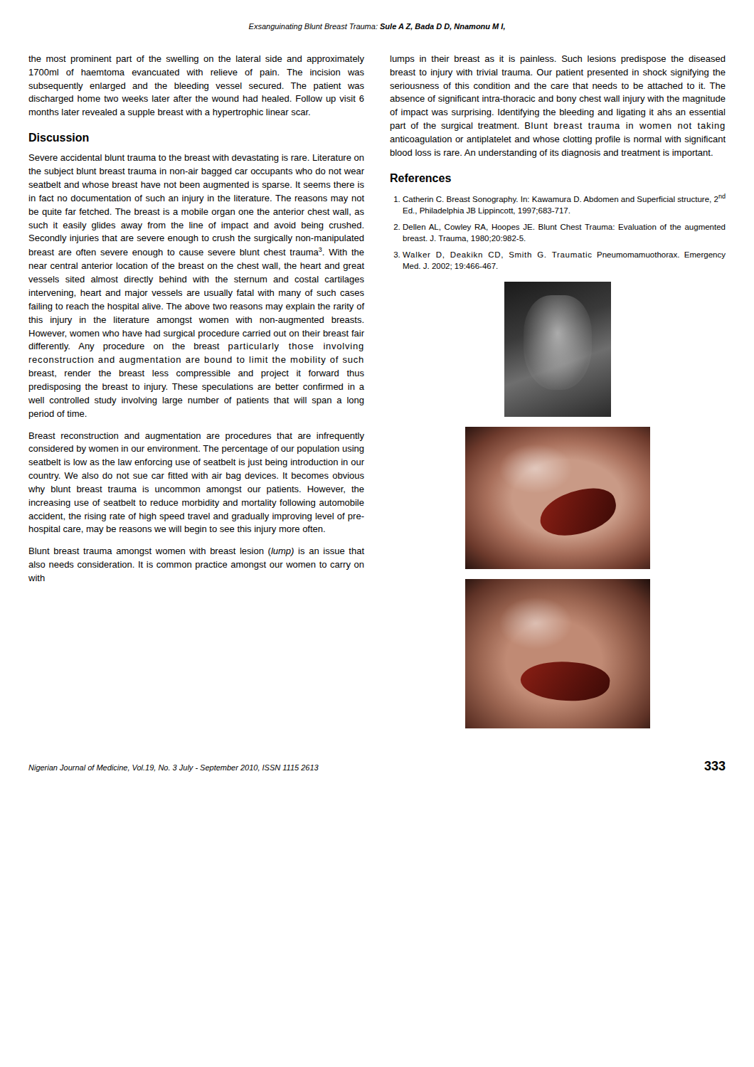Exsanguinating Blunt Breast Trauma: Sule A Z, Bada D D, Nnamonu M I,
the most prominent part of the swelling on the lateral side and approximately 1700ml of haemtoma evancuated with relieve of pain. The incision was subsequently enlarged and the bleeding vessel secured. The patient was discharged home two weeks later after the wound had healed. Follow up visit 6 months later revealed a supple breast with a hypertrophic linear scar.
Discussion
Severe accidental blunt trauma to the breast with devastating is rare. Literature on the subject blunt breast trauma in non-air bagged car occupants who do not wear seatbelt and whose breast have not been augmented is sparse. It seems there is in fact no documentation of such an injury in the literature. The reasons may not be quite far fetched. The breast is a mobile organ one the anterior chest wall, as such it easily glides away from the line of impact and avoid being crushed. Secondly injuries that are severe enough to crush the surgically non-manipulated breast are often severe enough to cause severe blunt chest trauma3. With the near central anterior location of the breast on the chest wall, the heart and great vessels sited almost directly behind with the sternum and costal cartilages intervening, heart and major vessels are usually fatal with many of such cases failing to reach the hospital alive. The above two reasons may explain the rarity of this injury in the literature amongst women with non-augmented breasts. However, women who have had surgical procedure carried out on their breast fair differently. Any procedure on the breast particularly those involving reconstruction and augmentation are bound to limit the mobility of such breast, render the breast less compressible and project it forward thus predisposing the breast to injury. These speculations are better confirmed in a well controlled study involving large number of patients that will span a long period of time.
Breast reconstruction and augmentation are procedures that are infrequently considered by women in our environment. The percentage of our population using seatbelt is low as the law enforcing use of seatbelt is just being introduction in our country. We also do not sue car fitted with air bag devices. It becomes obvious why blunt breast trauma is uncommon amongst our patients. However, the increasing use of seatbelt to reduce morbidity and mortality following automobile accident, the rising rate of high speed travel and gradually improving level of pre-hospital care, may be reasons we will begin to see this injury more often.
Blunt breast trauma amongst women with breast lesion (lump) is an issue that also needs consideration. It is common practice amongst our women to carry on with
lumps in their breast as it is painless. Such lesions predispose the diseased breast to injury with trivial trauma. Our patient presented in shock signifying the seriousness of this condition and the care that needs to be attached to it. The absence of significant intra-thoracic and bony chest wall injury with the magnitude of impact was surprising. Identifying the bleeding and ligating it ahs an essential part of the surgical treatment. Blunt breast trauma in women not taking anticoagulation or antiplatelet and whose clotting profile is normal with significant blood loss is rare. An understanding of its diagnosis and treatment is important.
References
Catherin C. Breast Sonography. In: Kawamura D. Abdomen and Superficial structure, 2nd Ed., Philadelphia JB Lippincott, 1997;683-717.
Dellen AL, Cowley RA, Hoopes JE. Blunt Chest Trauma: Evaluation of the augmented breast. J. Trauma, 1980;20:982-5.
Walker D, Deakikn CD, Smith G. Traumatic Pneumomamuothorax. Emergency Med. J. 2002; 19:466-467.
Nigerian Journal of Medicine, Vol.19, No. 3 July - September 2010, ISSN 1115 2613
333